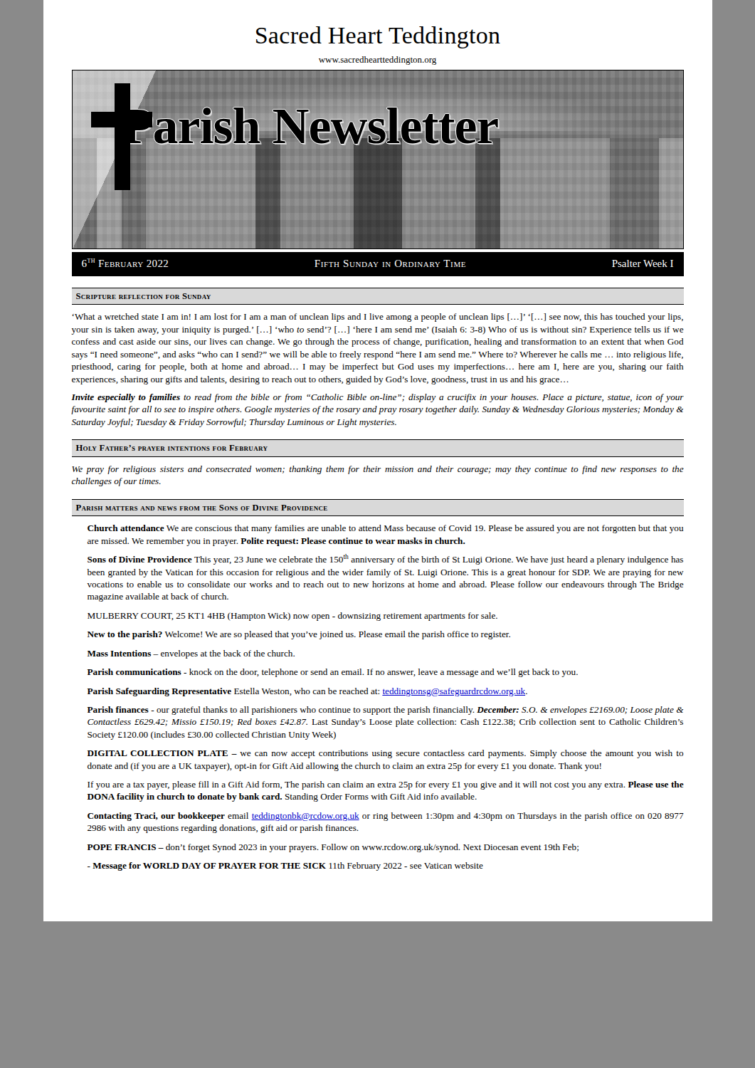Sacred Heart Teddington
www.sacredheartteddington.org
Parish Newsletter
6th February 2022 Fifth Sunday in Ordinary Time Psalter Week I
Scripture reflection for Sunday
‘What a wretched state I am in! I am lost for I am a man of unclean lips and I live among a people of unclean lips […]’ ‘[…] see now, this has touched your lips, your sin is taken away, your iniquity is purged.’ […] ‘who to send’? […] ‘here I am send me’ (Isaiah 6: 3-8) Who of us is without sin? Experience tells us if we confess and cast aside our sins, our lives can change. We go through the process of change, purification, healing and transformation to an extent that when God says “I need someone”, and asks “who can I send?” we will be able to freely respond “here I am send me.” Where to? Wherever he calls me … into religious life, priesthood, caring for people, both at home and abroad… I may be imperfect but God uses my imperfections… here am I, here are you, sharing our faith experiences, sharing our gifts and talents, desiring to reach out to others, guided by God’s love, goodness, trust in us and his grace…
Invite especially to families to read from the bible or from “Catholic Bible on-line”; display a crucifix in your houses. Place a picture, statue, icon of your favourite saint for all to see to inspire others. Google mysteries of the rosary and pray rosary together daily. Sunday & Wednesday Glorious mysteries; Monday & Saturday Joyful; Tuesday & Friday Sorrowful; Thursday Luminous or Light mysteries.
Holy Father’s prayer intentions for February
We pray for religious sisters and consecrated women; thanking them for their mission and their courage; may they continue to find new responses to the challenges of our times.
Parish matters and news from the Sons of Divine Providence
Church attendance We are conscious that many families are unable to attend Mass because of Covid 19. Please be assured you are not forgotten but that you are missed. We remember you in prayer. Polite request: Please continue to wear masks in church.
Sons of Divine Providence This year, 23 June we celebrate the 150th anniversary of the birth of St Luigi Orione. We have just heard a plenary indulgence has been granted by the Vatican for this occasion for religious and the wider family of St. Luigi Orione. This is a great honour for SDP. We are praying for new vocations to enable us to consolidate our works and to reach out to new horizons at home and abroad. Please follow our endeavours through The Bridge magazine available at back of church.
MULBERRY COURT, 25 KT1 4HB (Hampton Wick) now open - downsizing retirement apartments for sale.
New to the parish? Welcome! We are so pleased that you’ve joined us. Please email the parish office to register.
Mass Intentions – envelopes at the back of the church.
Parish communications - knock on the door, telephone or send an email. If no answer, leave a message and we’ll get back to you.
Parish Safeguarding Representative Estella Weston, who can be reached at: teddingtonsg@safeguardrcdow.org.uk.
Parish finances - our grateful thanks to all parishioners who continue to support the parish financially. December: S.O. & envelopes £2169.00; Loose plate & Contactless £629.42; Missio £150.19; Red boxes £42.87. Last Sunday’s Loose plate collection: Cash £122.38; Crib collection sent to Catholic Children’s Society £120.00 (includes £30.00 collected Christian Unity Week)
DIGITAL COLLECTION PLATE – we can now accept contributions using secure contactless card payments. Simply choose the amount you wish to donate and (if you are a UK taxpayer), opt-in for Gift Aid allowing the church to claim an extra 25p for every £1 you donate. Thank you!
If you are a tax payer, please fill in a Gift Aid form, The parish can claim an extra 25p for every £1 you give and it will not cost you any extra. Please use the DONA facility in church to donate by bank card. Standing Order Forms with Gift Aid info available.
Contacting Traci, our bookkeeper email teddingtonbk@rcdow.org.uk or ring between 1:30pm and 4:30pm on Thursdays in the parish office on 020 8977 2986 with any questions regarding donations, gift aid or parish finances.
POPE FRANCIS – don’t forget Synod 2023 in your prayers. Follow on www.rcdow.org.uk/synod. Next Diocesan event 19th Feb;
- Message for WORLD DAY OF PRAYER FOR THE SICK 11th February 2022 - see Vatican website